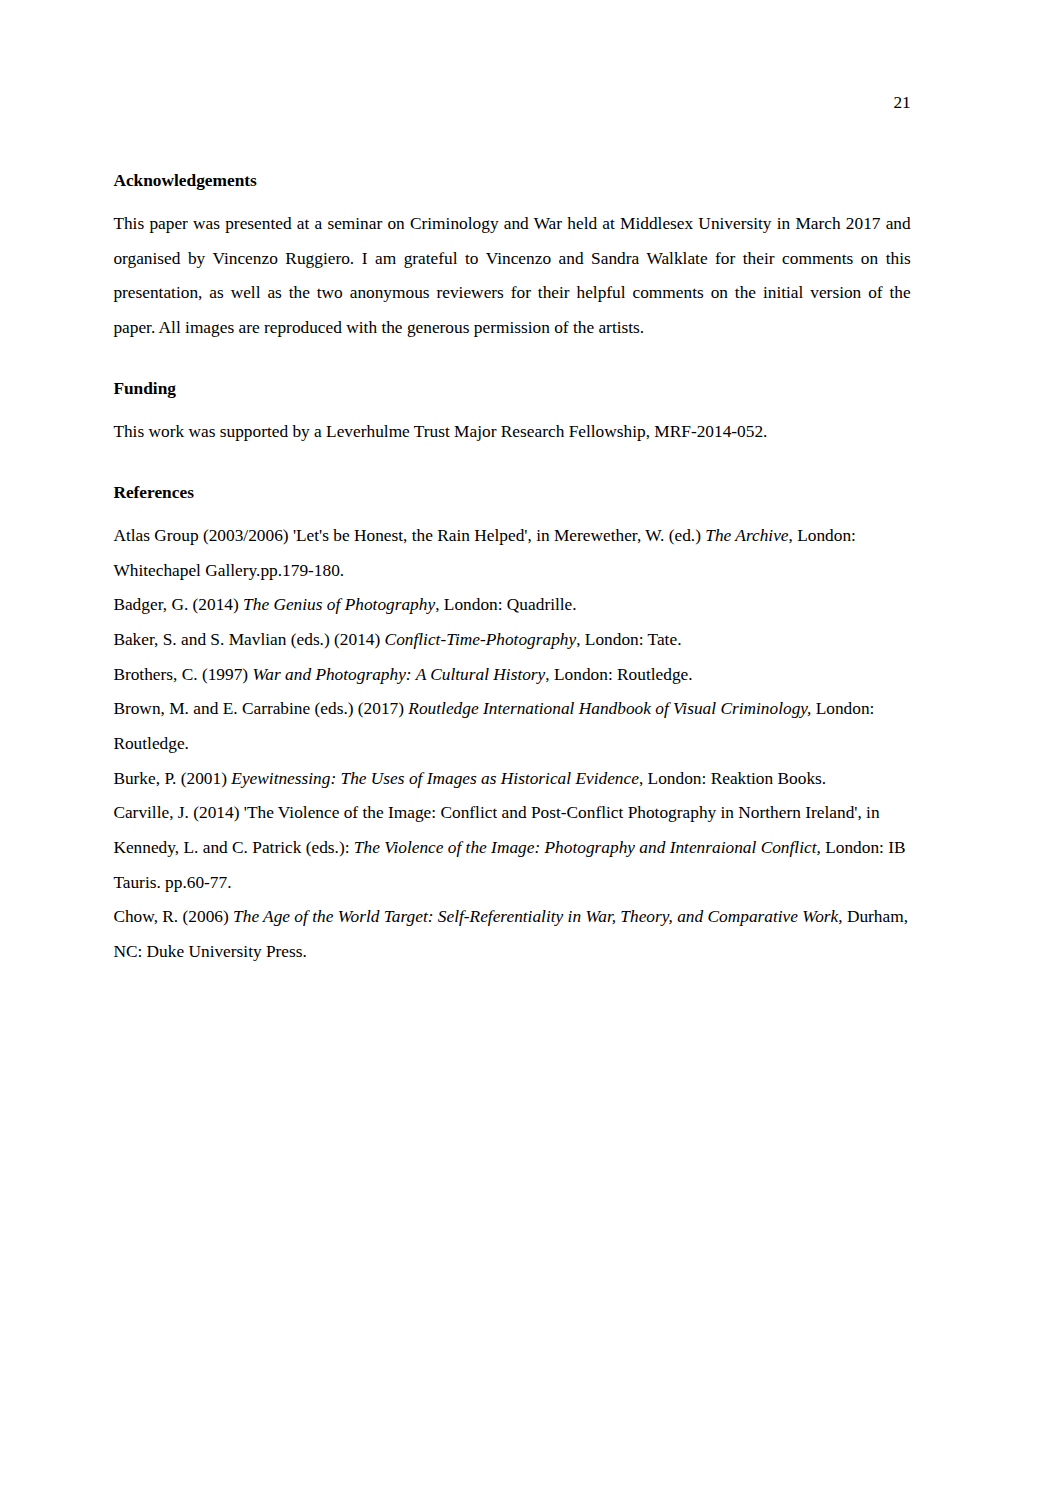21
Acknowledgements
This paper was presented at a seminar on Criminology and War held at Middlesex University in March 2017 and organised by Vincenzo Ruggiero. I am grateful to Vincenzo and Sandra Walklate for their comments on this presentation, as well as the two anonymous reviewers for their helpful comments on the initial version of the paper. All images are reproduced with the generous permission of the artists.
Funding
This work was supported by a Leverhulme Trust Major Research Fellowship, MRF-2014-052.
References
Atlas Group (2003/2006) 'Let's be Honest, the Rain Helped', in Merewether, W. (ed.) The Archive, London: Whitechapel Gallery.pp.179-180.
Badger, G. (2014) The Genius of Photography, London: Quadrille.
Baker, S. and S. Mavlian (eds.) (2014) Conflict-Time-Photography, London: Tate.
Brothers, C. (1997) War and Photography: A Cultural History, London: Routledge.
Brown, M. and E. Carrabine (eds.) (2017) Routledge International Handbook of Visual Criminology, London: Routledge.
Burke, P. (2001) Eyewitnessing: The Uses of Images as Historical Evidence, London: Reaktion Books.
Carville, J. (2014) 'The Violence of the Image: Conflict and Post-Conflict Photography in Northern Ireland', in Kennedy, L. and C. Patrick (eds.): The Violence of the Image: Photography and Intenraional Conflict, London: IB Tauris. pp.60-77.
Chow, R. (2006) The Age of the World Target: Self-Referentiality in War, Theory, and Comparative Work, Durham, NC: Duke University Press.